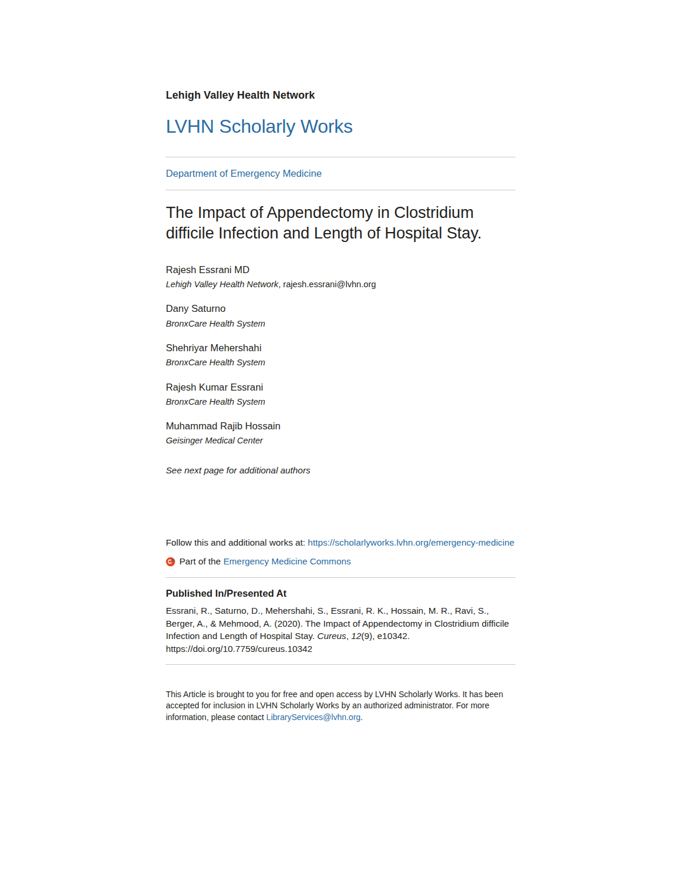Lehigh Valley Health Network
LVHN Scholarly Works
Department of Emergency Medicine
The Impact of Appendectomy in Clostridium difficile Infection and Length of Hospital Stay.
Rajesh Essrani MD
Lehigh Valley Health Network, rajesh.essrani@lvhn.org
Dany Saturno
BronxCare Health System
Shehriyar Mehershahi
BronxCare Health System
Rajesh Kumar Essrani
BronxCare Health System
Muhammad Rajib Hossain
Geisinger Medical Center
See next page for additional authors
Follow this and additional works at: https://scholarlyworks.lvhn.org/emergency-medicine
Part of the Emergency Medicine Commons
Published In/Presented At
Essrani, R., Saturno, D., Mehershahi, S., Essrani, R. K., Hossain, M. R., Ravi, S., Berger, A., & Mehmood, A. (2020). The Impact of Appendectomy in Clostridium difficile Infection and Length of Hospital Stay. Cureus, 12(9), e10342. https://doi.org/10.7759/cureus.10342
This Article is brought to you for free and open access by LVHN Scholarly Works. It has been accepted for inclusion in LVHN Scholarly Works by an authorized administrator. For more information, please contact LibraryServices@lvhn.org.